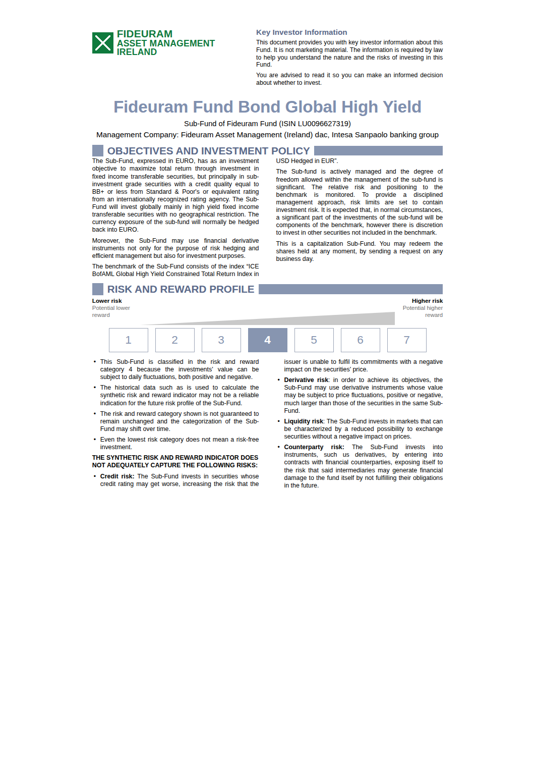FIDEURAM
ASSET MANAGEMENT IRELAND
Key Investor Information
This document provides you with key investor information about this Fund. It is not marketing material. The information is required by law to help you understand the nature and the risks of investing in this Fund.
You are advised to read it so you can make an informed decision about whether to invest.
Fideuram Fund Bond Global High Yield
Sub-Fund of Fideuram Fund (ISIN LU0096627319)
Management Company: Fideuram Asset Management (Ireland) dac, Intesa Sanpaolo banking group
OBJECTIVES AND INVESTMENT POLICY
The Sub-Fund, expressed in EURO, has as an investment objective to maximize total return through investment in fixed income transferable securities, but principally in sub-investment grade securities with a credit quality equal to BB+ or less from Standard & Poor's or equivalent rating from an internationally recognized rating agency. The Sub-Fund will invest globally mainly in high yield fixed income transferable securities with no geographical restriction. The currency exposure of the sub-fund will normally be hedged back into EURO.
Moreover, the Sub-Fund may use financial derivative instruments not only for the purpose of risk hedging and efficient management but also for investment purposes.
The benchmark of the Sub-Fund consists of the index “ICE BofAML Global High Yield Constrained Total Return Index in USD Hedged in EUR”.
The Sub-fund is actively managed and the degree of freedom allowed within the management of the sub-fund is significant. The relative risk and positioning to the benchmark is monitored. To provide a disciplined management approach, risk limits are set to contain investment risk. It is expected that, in normal circumstances, a significant part of the investments of the sub-fund will be components of the benchmark, however there is discretion to invest in other securities not included in the benchmark.
This is a capitalization Sub-Fund. You may redeem the shares held at any moment, by sending a request on any business day.
RISK AND REWARD PROFILE
Lower risk
Potential lower
reward
Higher risk
Potential higher
reward
1
2
3
4
5
6
7
This Sub-Fund is classified in the risk and reward category 4 because the investments' value can be subject to daily fluctuations, both positive and negative.
The historical data such as is used to calculate the synthetic risk and reward indicator may not be a reliable indication for the future risk profile of the Sub-Fund.
The risk and reward category shown is not guaranteed to remain unchanged and the categorization of the Sub-Fund may shift over time.
Even the lowest risk category does not mean a risk-free investment.
The synthetic risk and reward indicator does not adequately capture the following risks:
Credit risk: The Sub-Fund invests in securities whose credit rating may get worse, increasing the risk that the issuer is unable to fulfil its commitments with a negative impact on the securities' price.
Derivative risk: in order to achieve its objectives, the Sub-Fund may use derivative instruments whose value may be subject to price fluctuations, positive or negative, much larger than those of the securities in the same Sub-Fund.
Liquidity risk: The Sub-Fund invests in markets that can be characterized by a reduced possibility to exchange securities without a negative impact on prices.
Counterparty risk: The Sub-Fund invests into instruments, such us derivatives, by entering into contracts with financial counterparties, exposing itself to the risk that said intermediaries may generate financial damage to the fund itself by not fulfilling their obligations in the future.